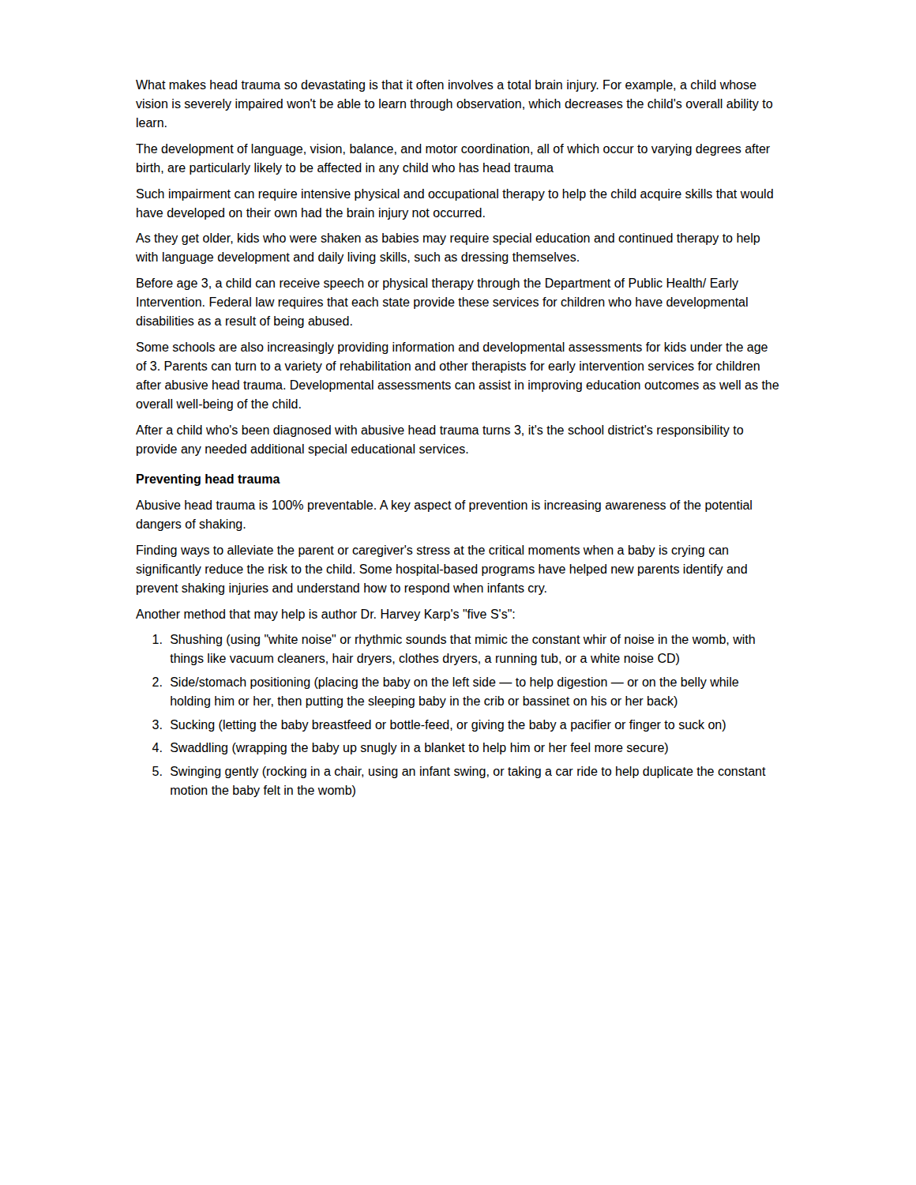What makes head trauma so devastating is that it often involves a total brain injury. For example, a child whose vision is severely impaired won't be able to learn through observation, which decreases the child's overall ability to learn.
The development of language, vision, balance, and motor coordination, all of which occur to varying degrees after birth, are particularly likely to be affected in any child who has head trauma
Such impairment can require intensive physical and occupational therapy to help the child acquire skills that would have developed on their own had the brain injury not occurred.
As they get older, kids who were shaken as babies may require special education and continued therapy to help with language development and daily living skills, such as dressing themselves.
Before age 3, a child can receive speech or physical therapy through the Department of Public Health/ Early Intervention. Federal law requires that each state provide these services for children who have developmental disabilities as a result of being abused.
Some schools are also increasingly providing information and developmental assessments for kids under the age of 3. Parents can turn to a variety of rehabilitation and other therapists for early intervention services for children after abusive head trauma. Developmental assessments can assist in improving education outcomes as well as the overall well-being of the child.
After a child who's been diagnosed with abusive head trauma turns 3, it's the school district's responsibility to provide any needed additional special educational services.
Preventing head trauma
Abusive head trauma is 100% preventable. A key aspect of prevention is increasing awareness of the potential dangers of shaking.
Finding ways to alleviate the parent or caregiver's stress at the critical moments when a baby is crying can significantly reduce the risk to the child. Some hospital-based programs have helped new parents identify and prevent shaking injuries and understand how to respond when infants cry.
Another method that may help is author Dr. Harvey Karp's "five S's":
Shushing (using "white noise" or rhythmic sounds that mimic the constant whir of noise in the womb, with things like vacuum cleaners, hair dryers, clothes dryers, a running tub, or a white noise CD)
Side/stomach positioning (placing the baby on the left side — to help digestion — or on the belly while holding him or her, then putting the sleeping baby in the crib or bassinet on his or her back)
Sucking (letting the baby breastfeed or bottle-feed, or giving the baby a pacifier or finger to suck on)
Swaddling (wrapping the baby up snugly in a blanket to help him or her feel more secure)
Swinging gently (rocking in a chair, using an infant swing, or taking a car ride to help duplicate the constant motion the baby felt in the womb)